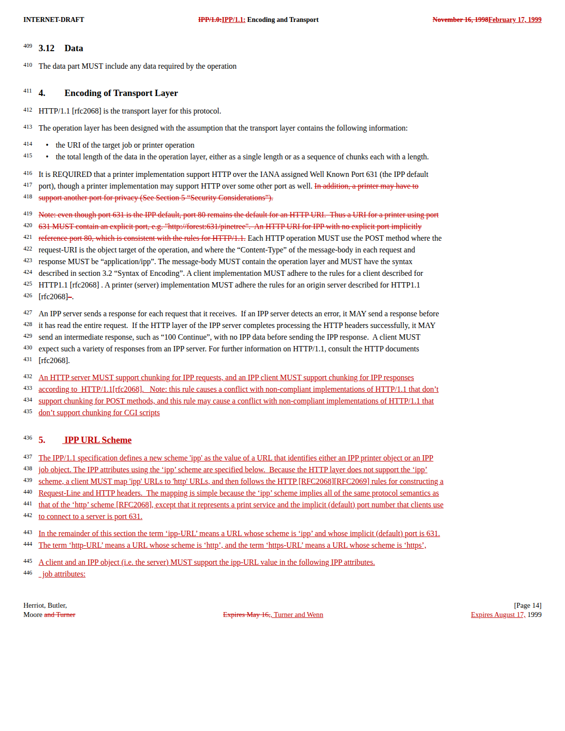INTERNET-DRAFT
IPP/1.0: IPP/1.1: Encoding and Transport
November 16, 1998 February 17, 1999
409
3.12 Data
410
The data part MUST include any data required by the operation
411
4. Encoding of Transport Layer
412
HTTP/1.1 [rfc2068] is the transport layer for this protocol.
413
The operation layer has been designed with the assumption that the transport layer contains the following information:
414 •
the URI of the target job or printer operation
415 •
the total length of the data in the operation layer, either as a single length or as a sequence of chunks each with a length.
416
It is REQUIRED that a printer implementation support HTTP over the IANA assigned Well Known Port 631 (the IPP default
417
port), though a printer implementation may support HTTP over some other port as well. In addition, a printer may have to
418
support another port for privacy (See Section 5 “Security Considerations”).
419
Note: even though port 631 is the IPP default, port 80 remains the default for an HTTP URI. Thus a URI for a printer using port
420
631 MUST contain an explicit port, e.g. "http://forest:631/pinetree". An HTTP URI for IPP with no explicit port implicitly
421
reference port 80, which is consistent with the rules for HTTP/1.1. Each HTTP operation MUST use the POST method where the
422
request-URI is the object target of the operation, and where the “Content-Type” of the message-body in each request and
423
response MUST be “application/ipp”. The message-body MUST contain the operation layer and MUST have the syntax
424
described in section 3.2 “Syntax of Encoding”. A client implementation MUST adhere to the rules for a client described for
425
HTTP1.1 [rfc2068] . A printer (server) implementation MUST adhere the rules for an origin server described for HTTP1.1
426
[rfc2068]–.
427
An IPP server sends a response for each request that it receives. If an IPP server detects an error, it MAY send a response before
428
it has read the entire request. If the HTTP layer of the IPP server completes processing the HTTP headers successfully, it MAY
429
send an intermediate response, such as “100 Continue”, with no IPP data before sending the IPP response. A client MUST
430
expect such a variety of responses from an IPP server. For further information on HTTP/1.1, consult the HTTP documents
431
[rfc2068].
432
An HTTP server MUST support chunking for IPP requests, and an IPP client MUST support chunking for IPP responses
433
according to HTTP/1.1[rfc2068]. Note: this rule causes a conflict with non-compliant implementations of HTTP/1.1 that don’t
434
support chunking for POST methods, and this rule may cause a conflict with non-compliant implementations of HTTP/1.1 that
435
don’t support chunking for CGI scripts
436
5. IPP URL Scheme
437
The IPP/1.1 specification defines a new scheme 'ipp' as the value of a URL that identifies either an IPP printer object or an IPP
438
job object. The IPP attributes using the ‘ipp’ scheme are specified below. Because the HTTP layer does not support the ‘ipp’
439
scheme, a client MUST map 'ipp' URLs to 'http' URLs, and then follows the HTTP [RFC2068][RFC2069] rules for constructing a
440
Request-Line and HTTP headers. The mapping is simple because the ‘ipp’ scheme implies all of the same protocol semantics as
441
that of the ‘http’ scheme [RFC2068], except that it represents a print service and the implicit (default) port number that clients use
442
to connect to a server is port 631.
443
In the remainder of this section the term ‘ipp-URL’ means a URL whose scheme is ‘ipp’ and whose implicit (default) port is 631.
444
The term ‘http-URL’ means a URL whose scheme is ‘http’, and the term ‘https-URL’ means a URL whose scheme is ‘https’,
445
A client and an IPP object (i.e. the server) MUST support the ipp-URL value in the following IPP attributes.
446
job attributes:
Herriot, Butler,
[Page 14]
Moore and Turner
Expires May 16,, Turner and Wenn
Expires August 17, 1999